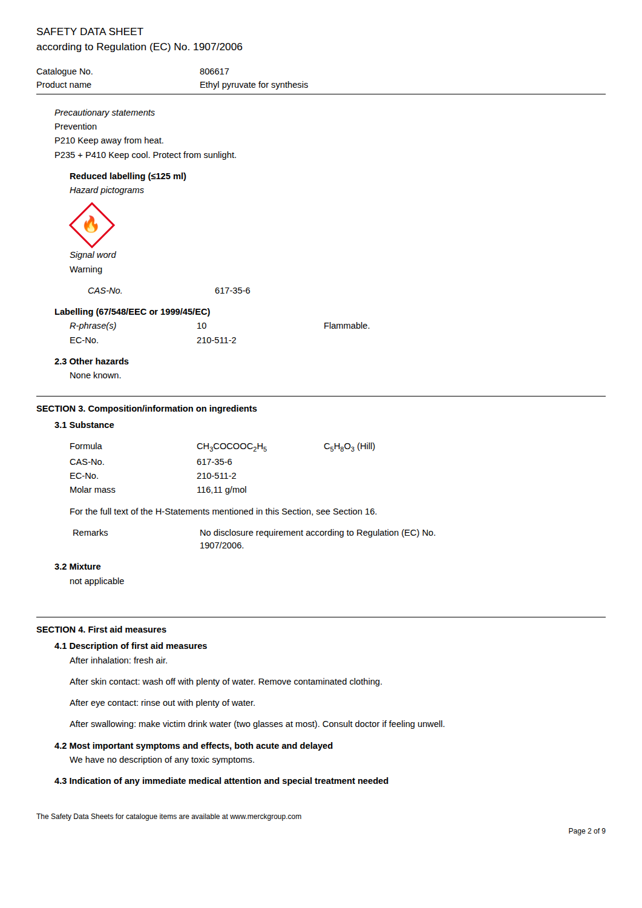SAFETY DATA SHEET
according to Regulation (EC) No. 1907/2006
| Catalogue No. | 806617 |
| Product name | Ethyl pyruvate for synthesis |
Precautionary statements
Prevention
P210 Keep away from heat.
P235 + P410 Keep cool. Protect from sunlight.
Reduced labelling (≤125 ml)
Hazard pictograms
🔥
Signal word
Warning
| CAS-No. | 617-35-6 |
Labelling (67/548/EEC or 1999/45/EC)
| R-phrase(s) | 10 | Flammable. |
| EC-No. | 210-511-2 | |
2.3 Other hazards
None known.
SECTION 3. Composition/information on ingredients
3.1 Substance
| Formula | CH 3 COCOOC 2 H 5 | C 5 H 8 O 3 (Hill) |
| CAS-No. | 617-35-6 |
| EC-No. | 210-511-2 |
| Molar mass | 116,11 g/mol |
For the full text of the H-Statements mentioned in this Section, see Section 16.
| Remarks | No disclosure requirement according to Regulation (EC) No. 1907/2006. |
3.2 Mixture
not applicable
SECTION 4. First aid measures
4.1 Description of first aid measures
After inhalation: fresh air.
After skin contact: wash off with plenty of water. Remove contaminated clothing.
After eye contact: rinse out with plenty of water.
After swallowing: make victim drink water (two glasses at most). Consult doctor if feeling unwell.
4.2 Most important symptoms and effects, both acute and delayed
We have no description of any toxic symptoms.
4.3 Indication of any immediate medical attention and special treatment needed
The Safety Data Sheets for catalogue items are available at www.merckgroup.com
Page 2 of 9